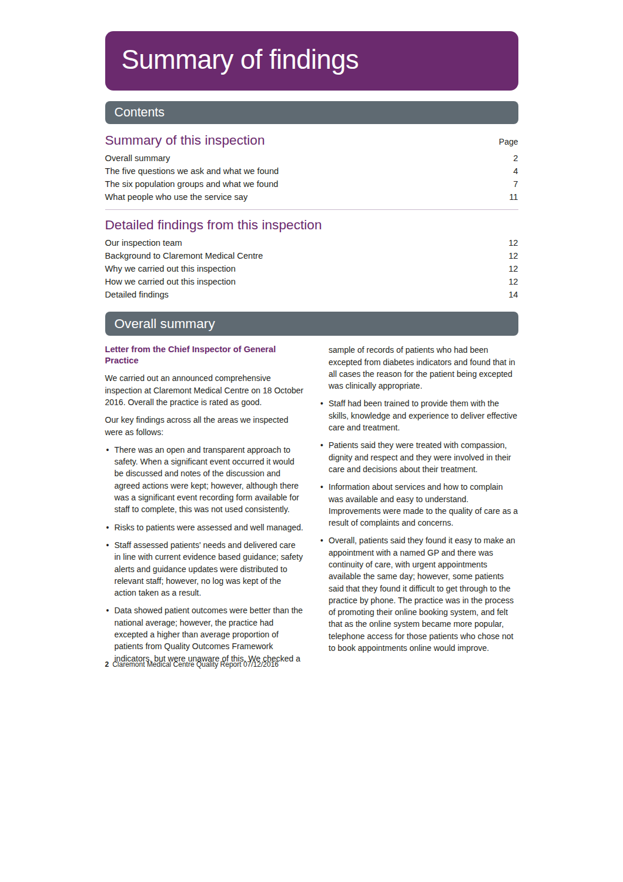Summary of findings
Contents
Summary of this inspection
Page
| Overall summary | 2 |
| The five questions we ask and what we found | 4 |
| The six population groups and what we found | 7 |
| What people who use the service say | 11 |
Detailed findings from this inspection
| Our inspection team | 12 |
| Background to Claremont Medical Centre | 12 |
| Why we carried out this inspection | 12 |
| How we carried out this inspection | 12 |
| Detailed findings | 14 |
Overall summary
Letter from the Chief Inspector of General Practice
We carried out an announced comprehensive inspection at Claremont Medical Centre on 18 October 2016. Overall the practice is rated as good.
Our key findings across all the areas we inspected were as follows:
There was an open and transparent approach to safety. When a significant event occurred it would be discussed and notes of the discussion and agreed actions were kept; however, although there was a significant event recording form available for staff to complete, this was not used consistently.
Risks to patients were assessed and well managed.
Staff assessed patients' needs and delivered care in line with current evidence based guidance; safety alerts and guidance updates were distributed to relevant staff; however, no log was kept of the action taken as a result.
Data showed patient outcomes were better than the national average; however, the practice had excepted a higher than average proportion of patients from Quality Outcomes Framework indicators, but were unaware of this. We checked a sample of records of patients who had been excepted from diabetes indicators and found that in all cases the reason for the patient being excepted was clinically appropriate.
Staff had been trained to provide them with the skills, knowledge and experience to deliver effective care and treatment.
Patients said they were treated with compassion, dignity and respect and they were involved in their care and decisions about their treatment.
Information about services and how to complain was available and easy to understand. Improvements were made to the quality of care as a result of complaints and concerns.
Overall, patients said they found it easy to make an appointment with a named GP and there was continuity of care, with urgent appointments available the same day; however, some patients said that they found it difficult to get through to the practice by phone. The practice was in the process of promoting their online booking system, and felt that as the online system became more popular, telephone access for those patients who chose not to book appointments online would improve.
2 Claremont Medical Centre Quality Report 07/12/2016